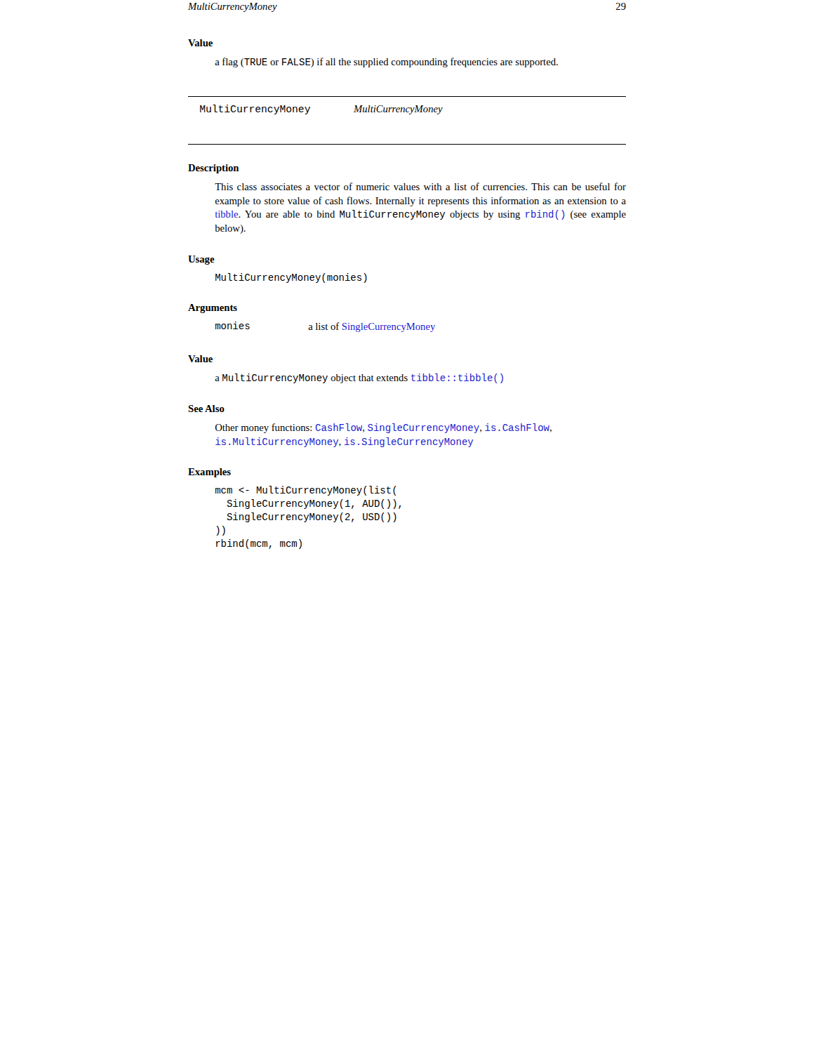MultiCurrencyMoney 29
Value
a flag (TRUE or FALSE) if all the supplied compounding frequencies are supported.
MultiCurrencyMoney MultiCurrencyMoney
Description
This class associates a vector of numeric values with a list of currencies. This can be useful for example to store value of cash flows. Internally it represents this information as an extension to a tibble. You are able to bind MultiCurrencyMoney objects by using rbind() (see example below).
Usage
MultiCurrencyMoney(monies)
Arguments
| monies | a list of SingleCurrencyMoney |
Value
a MultiCurrencyMoney object that extends tibble::tibble()
See Also
Other money functions: CashFlow, SingleCurrencyMoney, is.CashFlow, is.MultiCurrencyMoney, is.SingleCurrencyMoney
Examples
mcm <- MultiCurrencyMoney(list(
  SingleCurrencyMoney(1, AUD()),
  SingleCurrencyMoney(2, USD())
))
rbind(mcm, mcm)